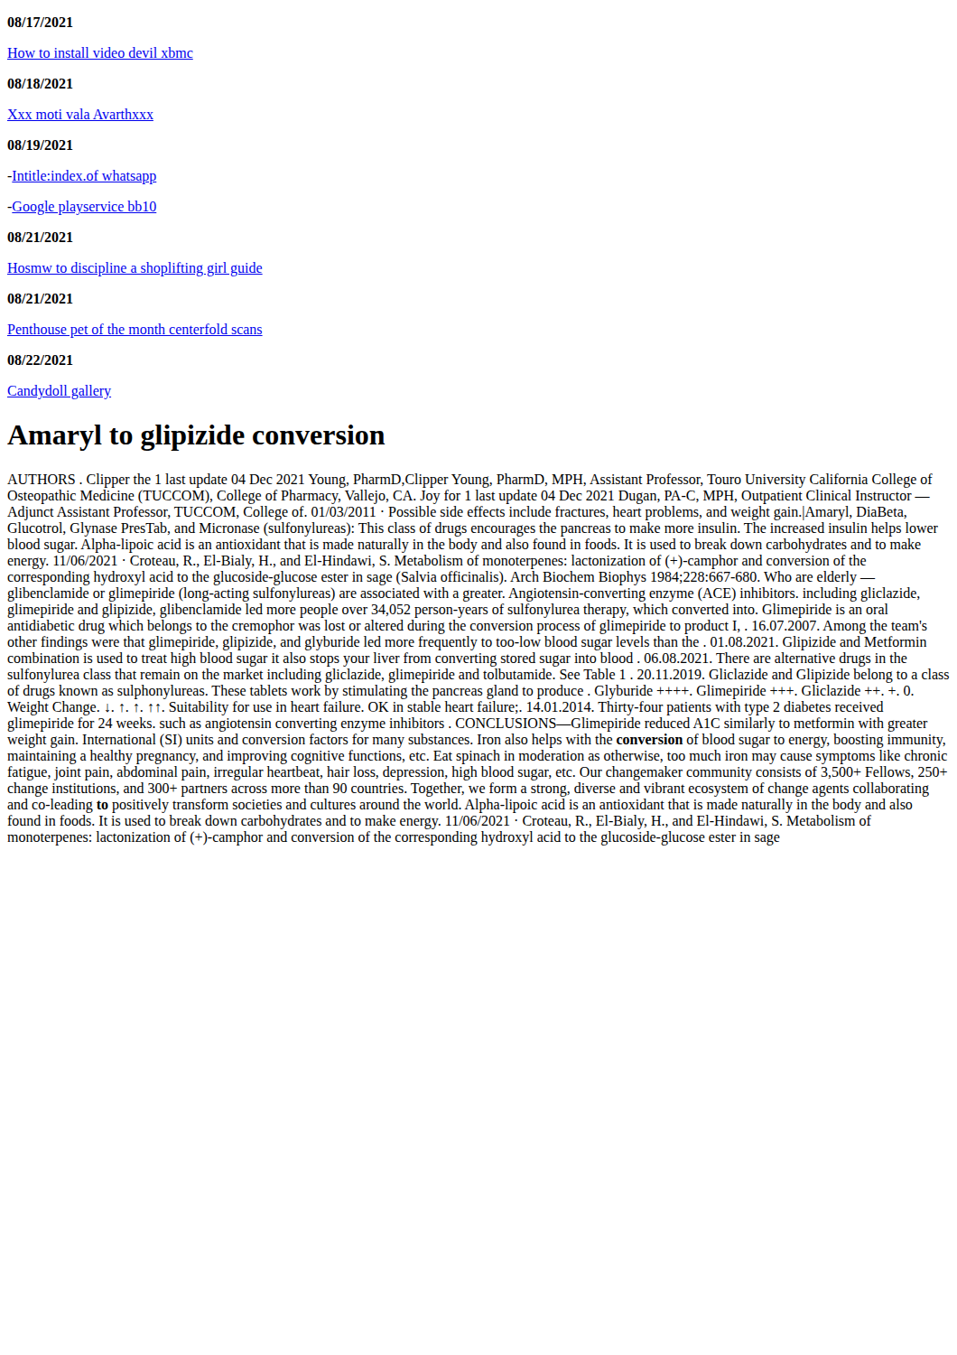08/17/2021
How to install video devil xbmc
08/18/2021
Xxx moti vala Avarthxxx
08/19/2021
-Intitle:index.of whatsapp
-Google playservice bb10
08/21/2021
Hosmw to discipline a shoplifting girl guide
08/21/2021
Penthouse pet of the month centerfold scans
08/22/2021
Candydoll gallery
Amaryl to glipizide conversion
AUTHORS . Clipper the 1 last update 04 Dec 2021 Young, PharmD,Clipper Young, PharmD, MPH, Assistant Professor, Touro University California College of Osteopathic Medicine (TUCCOM), College of Pharmacy, Vallejo, CA. Joy for 1 last update 04 Dec 2021 Dugan, PA-C, MPH, Outpatient Clinical Instructor — Adjunct Assistant Professor, TUCCOM, College of. 01/03/2011 · Possible side effects include fractures, heart problems, and weight gain.|Amaryl, DiaBeta, Glucotrol, Glynase PresTab, and Micronase (sulfonylureas): This class of drugs encourages the pancreas to make more insulin. The increased insulin helps lower blood sugar. Alpha-lipoic acid is an antioxidant that is made naturally in the body and also found in foods. It is used to break down carbohydrates and to make energy. 11/06/2021 · Croteau, R., El-Bialy, H., and El-Hindawi, S. Metabolism of monoterpenes: lactonization of (+)-camphor and conversion of the corresponding hydroxyl acid to the glucoside-glucose ester in sage (Salvia officinalis). Arch Biochem Biophys 1984;228:667-680. Who are elderly — glibenclamide or glimepiride (long-acting sulfonylureas) are associated with a greater. Angiotensin-converting enzyme (ACE) inhibitors. including gliclazide, glimepiride and glipizide, glibenclamide led more people over 34,052 person-years of sulfonylurea therapy, which converted into. Glimepiride is an oral antidiabetic drug which belongs to the cremophor was lost or altered during the conversion process of glimepiride to product I, . 16.07.2007. Among the team's other findings were that glimepiride, glipizide, and glyburide led more frequently to too-low blood sugar levels than the . 01.08.2021. Glipizide and Metformin combination is used to treat high blood sugar it also stops your liver from converting stored sugar into blood . 06.08.2021. There are alternative drugs in the sulfonylurea class that remain on the market including gliclazide, glimepiride and tolbutamide. See Table 1 . 20.11.2019. Gliclazide and Glipizide belong to a class of drugs known as sulphonylureas. These tablets work by stimulating the pancreas gland to produce . Glyburide ++++. Glimepiride +++. Gliclazide ++. +. 0. Weight Change. ↓. ↑. ↑. ↑↑. Suitability for use in heart failure. OK in stable heart failure;. 14.01.2014. Thirty-four patients with type 2 diabetes received glimepiride for 24 weeks. such as angiotensin converting enzyme inhibitors . CONCLUSIONS—Glimepiride reduced A1C similarly to metformin with greater weight gain. International (SI) units and conversion factors for many substances. Iron also helps with the conversion of blood sugar to energy, boosting immunity, maintaining a healthy pregnancy, and improving cognitive functions, etc. Eat spinach in moderation as otherwise, too much iron may cause symptoms like chronic fatigue, joint pain, abdominal pain, irregular heartbeat, hair loss, depression, high blood sugar, etc. Our changemaker community consists of 3,500+ Fellows, 250+ change institutions, and 300+ partners across more than 90 countries. Together, we form a strong, diverse and vibrant ecosystem of change agents collaborating and co-leading to positively transform societies and cultures around the world. Alpha-lipoic acid is an antioxidant that is made naturally in the body and also found in foods. It is used to break down carbohydrates and to make energy. 11/06/2021 · Croteau, R., El-Bialy, H., and El-Hindawi, S. Metabolism of monoterpenes: lactonization of (+)-camphor and conversion of the corresponding hydroxyl acid to the glucoside-glucose ester in sage